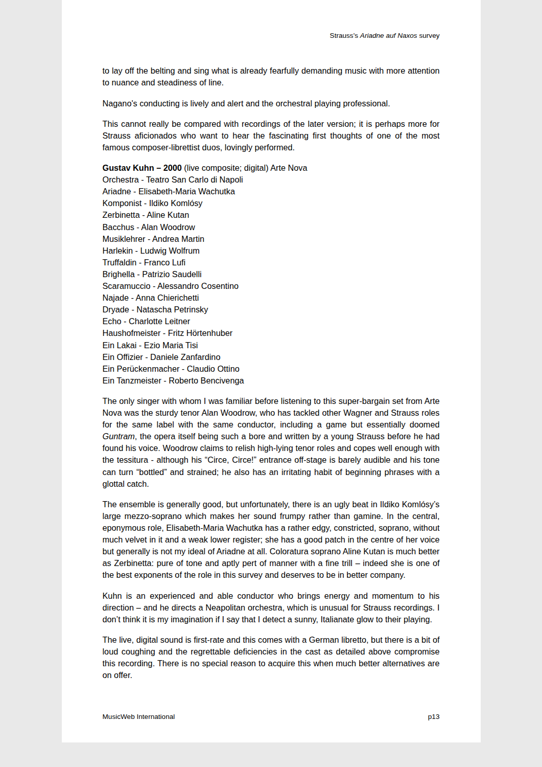Strauss's Ariadne auf Naxos survey
to lay off the belting and sing what is already fearfully demanding music with more attention to nuance and steadiness of line.
Nagano's conducting is lively and alert and the orchestral playing professional.
This cannot really be compared with recordings of the later version; it is perhaps more for Strauss aficionados who want to hear the fascinating first thoughts of one of the most famous composer-librettist duos, lovingly performed.
Gustav Kuhn – 2000 (live composite; digital) Arte Nova
Orchestra - Teatro San Carlo di Napoli
Ariadne - Elisabeth-Maria Wachutka
Komponist - Ildiko Komlósy
Zerbinetta - Aline Kutan
Bacchus - Alan Woodrow
Musiklehrer - Andrea Martin
Harlekin - Ludwig Wolfrum
Truffaldin - Franco Lufi
Brighella - Patrizio Saudelli
Scaramuccio - Alessandro Cosentino
Najade - Anna Chierichetti
Dryade - Natascha Petrinsky
Echo - Charlotte Leitner
Haushofmeister - Fritz Hörtenhuber
Ein Lakai - Ezio Maria Tisi
Ein Offizier - Daniele Zanfardino
Ein Perückenmacher - Claudio Ottino
Ein Tanzmeister - Roberto Bencivenga
The only singer with whom I was familiar before listening to this super-bargain set from Arte Nova was the sturdy tenor Alan Woodrow, who has tackled other Wagner and Strauss roles for the same label with the same conductor, including a game but essentially doomed Guntram, the opera itself being such a bore and written by a young Strauss before he had found his voice. Woodrow claims to relish high-lying tenor roles and copes well enough with the tessitura - although his “Circe, Circe!” entrance off-stage is barely audible and his tone can turn “bottled” and strained; he also has an irritating habit of beginning phrases with a glottal catch.
The ensemble is generally good, but unfortunately, there is an ugly beat in Ildiko Komlósy’s large mezzo-soprano which makes her sound frumpy rather than gamine. In the central, eponymous role, Elisabeth-Maria Wachutka has a rather edgy, constricted, soprano, without much velvet in it and a weak lower register; she has a good patch in the centre of her voice but generally is not my ideal of Ariadne at all. Coloratura soprano Aline Kutan is much better as Zerbinetta: pure of tone and aptly pert of manner with a fine trill – indeed she is one of the best exponents of the role in this survey and deserves to be in better company.
Kuhn is an experienced and able conductor who brings energy and momentum to his direction – and he directs a Neapolitan orchestra, which is unusual for Strauss recordings. I don’t think it is my imagination if I say that I detect a sunny, Italianate glow to their playing.
The live, digital sound is first-rate and this comes with a German libretto, but there is a bit of loud coughing and the regrettable deficiencies in the cast as detailed above compromise this recording. There is no special reason to acquire this when much better alternatives are on offer.
MusicWeb International p13